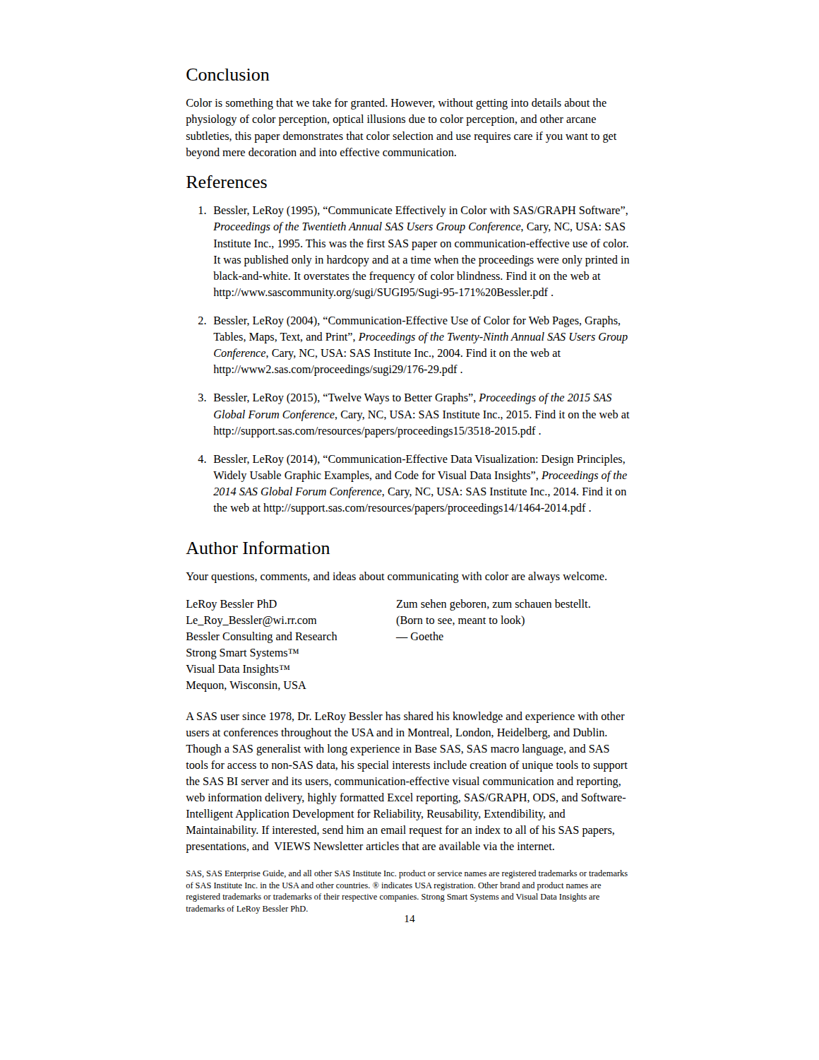Conclusion
Color is something that we take for granted. However, without getting into details about the physiology of color perception, optical illusions due to color perception, and other arcane subtleties, this paper demonstrates that color selection and use requires care if you want to get beyond mere decoration and into effective communication.
References
Bessler, LeRoy (1995), “Communicate Effectively in Color with SAS/GRAPH Software”, Proceedings of the Twentieth Annual SAS Users Group Conference, Cary, NC, USA: SAS Institute Inc., 1995. This was the first SAS paper on communication-effective use of color. It was published only in hardcopy and at a time when the proceedings were only printed in black-and-white. It overstates the frequency of color blindness. Find it on the web at http://www.sascommunity.org/sugi/SUGI95/Sugi-95-171%20Bessler.pdf .
Bessler, LeRoy (2004), “Communication-Effective Use of Color for Web Pages, Graphs, Tables, Maps, Text, and Print”, Proceedings of the Twenty-Ninth Annual SAS Users Group Conference, Cary, NC, USA: SAS Institute Inc., 2004. Find it on the web at http://www2.sas.com/proceedings/sugi29/176-29.pdf .
Bessler, LeRoy (2015), “Twelve Ways to Better Graphs”, Proceedings of the 2015 SAS Global Forum Conference, Cary, NC, USA: SAS Institute Inc., 2015. Find it on the web at http://support.sas.com/resources/papers/proceedings15/3518-2015.pdf .
Bessler, LeRoy (2014), “Communication-Effective Data Visualization: Design Principles, Widely Usable Graphic Examples, and Code for Visual Data Insights”, Proceedings of the 2014 SAS Global Forum Conference, Cary, NC, USA: SAS Institute Inc., 2014. Find it on the web at http://support.sas.com/resources/papers/proceedings14/1464-2014.pdf .
Author Information
Your questions, comments, and ideas about communicating with color are always welcome.
| LeRoy Bessler PhD | Zum sehen geboren, zum schauen bestellt. |
| Le_Roy_Bessler@wi.rr.com | (Born to see, meant to look) |
| Bessler Consulting and Research | — Goethe |
| Strong Smart Systems™ | |
| Visual Data Insights™ | |
| Mequon, Wisconsin, USA | |
A SAS user since 1978, Dr. LeRoy Bessler has shared his knowledge and experience with other users at conferences throughout the USA and in Montreal, London, Heidelberg, and Dublin. Though a SAS generalist with long experience in Base SAS, SAS macro language, and SAS tools for access to non-SAS data, his special interests include creation of unique tools to support the SAS BI server and its users, communication-effective visual communication and reporting, web information delivery, highly formatted Excel reporting, SAS/GRAPH, ODS, and Software-Intelligent Application Development for Reliability, Reusability, Extendibility, and Maintainability. If interested, send him an email request for an index to all of his SAS papers, presentations, and VIEWS Newsletter articles that are available via the internet.
SAS, SAS Enterprise Guide, and all other SAS Institute Inc. product or service names are registered trademarks or trademarks of SAS Institute Inc. in the USA and other countries. ® indicates USA registration. Other brand and product names are registered trademarks or trademarks of their respective companies. Strong Smart Systems and Visual Data Insights are trademarks of LeRoy Bessler PhD.
14